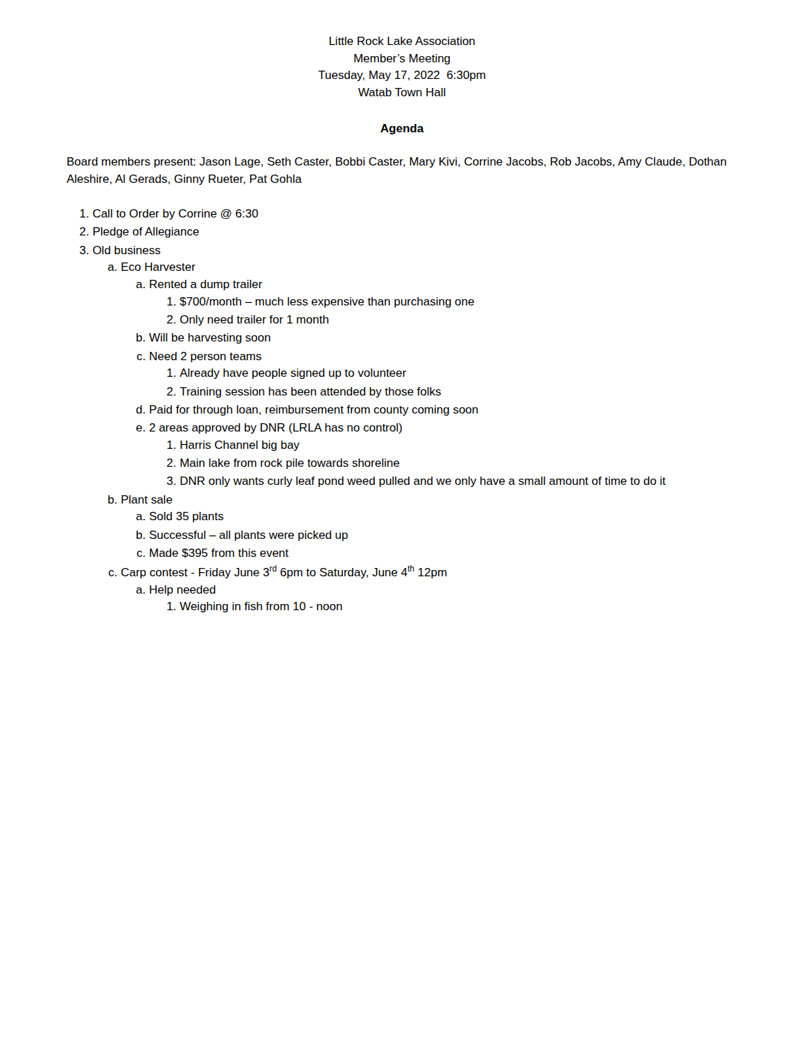Little Rock Lake Association
Member’s Meeting
Tuesday, May 17, 2022 6:30pm
Watab Town Hall
Agenda
Board members present: Jason Lage, Seth Caster, Bobbi Caster, Mary Kivi, Corrine Jacobs, Rob Jacobs, Amy Claude, Dothan Aleshire, Al Gerads, Ginny Rueter, Pat Gohla
Call to Order by Corrine @ 6:30
Pledge of Allegiance
Old business
Eco Harvester
Rented a dump trailer
$700/month – much less expensive than purchasing one
Only need trailer for 1 month
Will be harvesting soon
Need 2 person teams
Already have people signed up to volunteer
Training session has been attended by those folks
Paid for through loan, reimbursement from county coming soon
2 areas approved by DNR (LRLA has no control)
Harris Channel big bay
Main lake from rock pile towards shoreline
DNR only wants curly leaf pond weed pulled and we only have a small amount of time to do it
Plant sale
Sold 35 plants
Successful – all plants were picked up
Made $395 from this event
Carp contest - Friday June 3rd 6pm to Saturday, June 4th 12pm
Help needed
Weighing in fish from 10 - noon